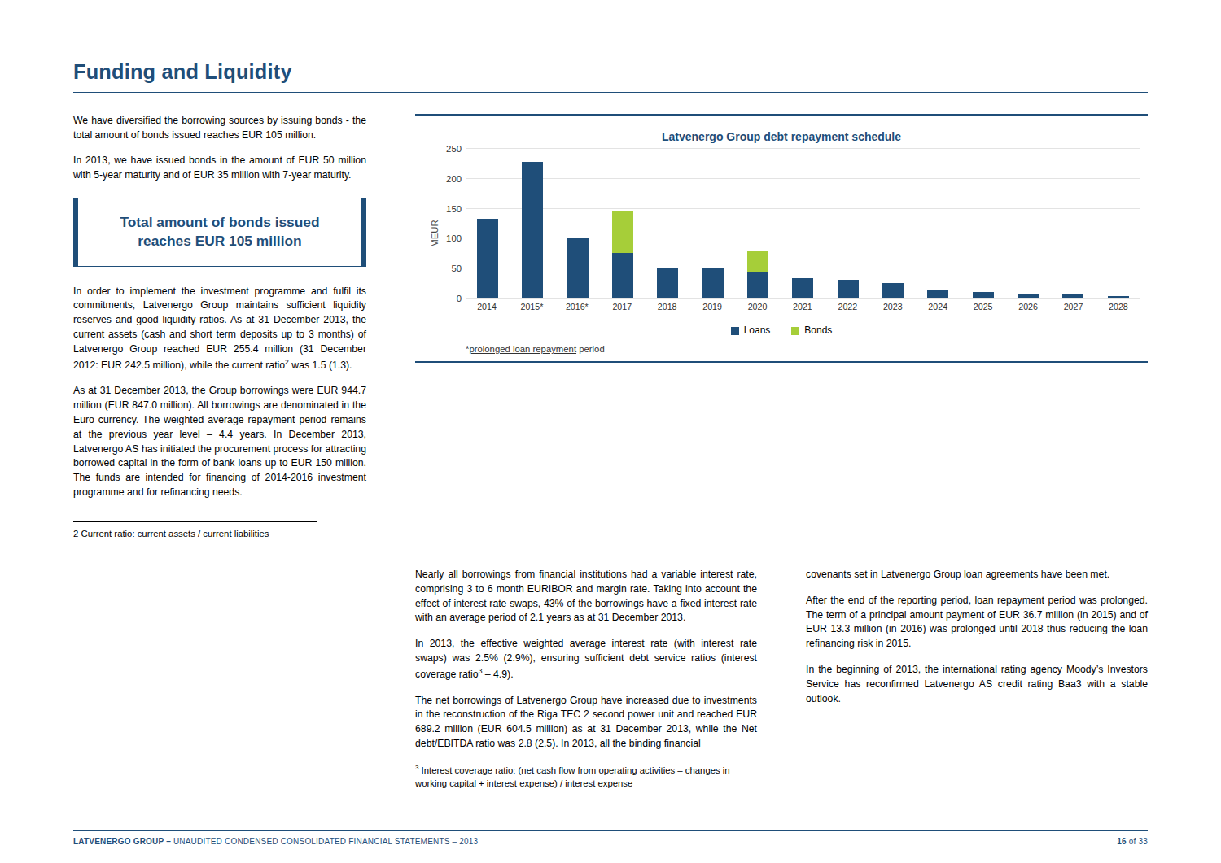Funding and Liquidity
We have diversified the borrowing sources by issuing bonds - the total amount of bonds issued reaches EUR 105 million.
In 2013, we have issued bonds in the amount of EUR 50 million with 5-year maturity and of EUR 35 million with 7-year maturity.
Total amount of bonds issued
reaches EUR 105 million
In order to implement the investment programme and fulfil its commitments, Latvenergo Group maintains sufficient liquidity reserves and good liquidity ratios. As at 31 December 2013, the current assets (cash and short term deposits up to 3 months) of Latvenergo Group reached EUR 255.4 million (31 December 2012: EUR 242.5 million), while the current ratio2 was 1.5 (1.3).
As at 31 December 2013, the Group borrowings were EUR 944.7 million (EUR 847.0 million). All borrowings are denominated in the Euro currency. The weighted average repayment period remains at the previous year level – 4.4 years. In December 2013, Latvenergo AS has initiated the procurement process for attracting borrowed capital in the form of bank loans up to EUR 150 million. The funds are intended for financing of 2014-2016 investment programme and for refinancing needs.
2 Current ratio: current assets / current liabilities
Latvenergo Group debt repayment schedule
MEUR
250
200
150
100
50
0
2014
2015*
2016*
2017
2018
2019
2020
2021
2022
2023
2024
2025
2026
2027
2028
Loans
Bonds
*prolonged loan repayment period
Nearly all borrowings from financial institutions had a variable interest rate, comprising 3 to 6 month EURIBOR and margin rate. Taking into account the effect of interest rate swaps, 43% of the borrowings have a fixed interest rate with an average period of 2.1 years as at 31 December 2013.
In 2013, the effective weighted average interest rate (with interest rate swaps) was 2.5% (2.9%), ensuring sufficient debt service ratios (interest coverage ratio3 – 4.9).
The net borrowings of Latvenergo Group have increased due to investments in the reconstruction of the Riga TEC 2 second power unit and reached EUR 689.2 million (EUR 604.5 million) as at 31 December 2013, while the Net debt/EBITDA ratio was 2.8 (2.5). In 2013, all the binding financial
3 Interest coverage ratio: (net cash flow from operating activities – changes in working capital + interest expense) / interest expense
covenants set in Latvenergo Group loan agreements have been met.
After the end of the reporting period, loan repayment period was prolonged. The term of a principal amount payment of EUR 36.7 million (in 2015) and of EUR 13.3 million (in 2016) was prolonged until 2018 thus reducing the loan refinancing risk in 2015.
In the beginning of 2013, the international rating agency Moody’s Investors Service has reconfirmed Latvenergo AS credit rating Baa3 with a stable outlook.
LATVENERGO GROUP – UNAUDITED CONDENSED CONSOLIDATED FINANCIAL STATEMENTS – 2013
16 of 33